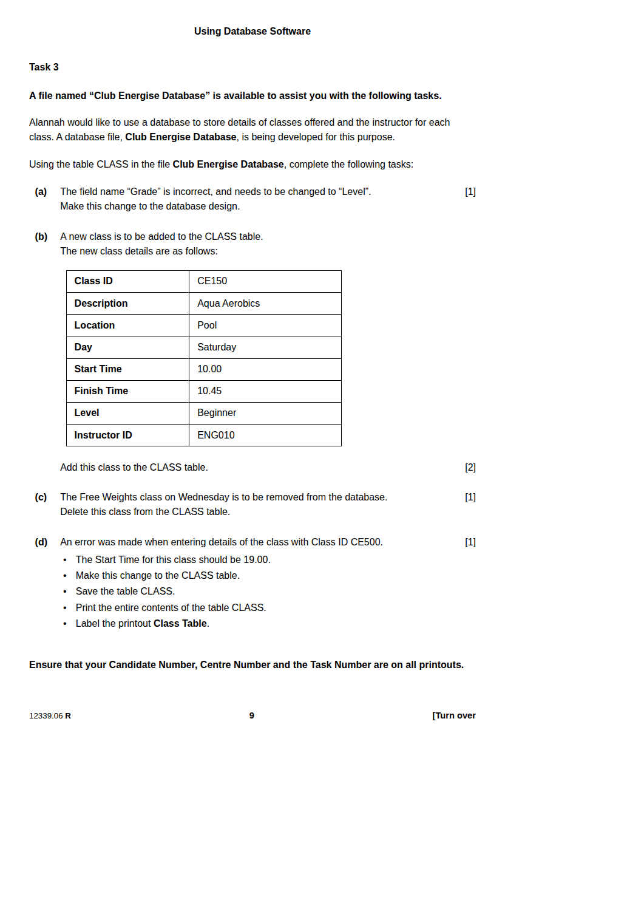Using Database Software
Task 3
A file named “Club Energise Database” is available to assist you with the following tasks.
Alannah would like to use a database to store details of classes offered and the instructor for each class. A database file, Club Energise Database, is being developed for this purpose.
Using the table CLASS in the file Club Energise Database, complete the following tasks:
(a) [1] The field name “Grade” is incorrect, and needs to be changed to “Level”.
Make this change to the database design.
(b) A new class is to be added to the CLASS table.
The new class details are as follows:
| Class ID | CE150 |
| Description | Aqua Aerobics |
| Location | Pool |
| Day | Saturday |
| Start Time | 10.00 |
| Finish Time | 10.45 |
| Level | Beginner |
| Instructor ID | ENG010 |
[2] Add this class to the CLASS table.
(c) [1] The Free Weights class on Wednesday is to be removed from the database.
Delete this class from the CLASS table.
(d) [1] An error was made when entering details of the class with Class ID CE500.
The Start Time for this class should be 19.00.
Make this change to the CLASS table.
Save the table CLASS.
Print the entire contents of the table CLASS.
Label the printout Class Table.
Ensure that your Candidate Number, Centre Number and the Task Number are on all printouts.
12339.06 R 9 [Turn over